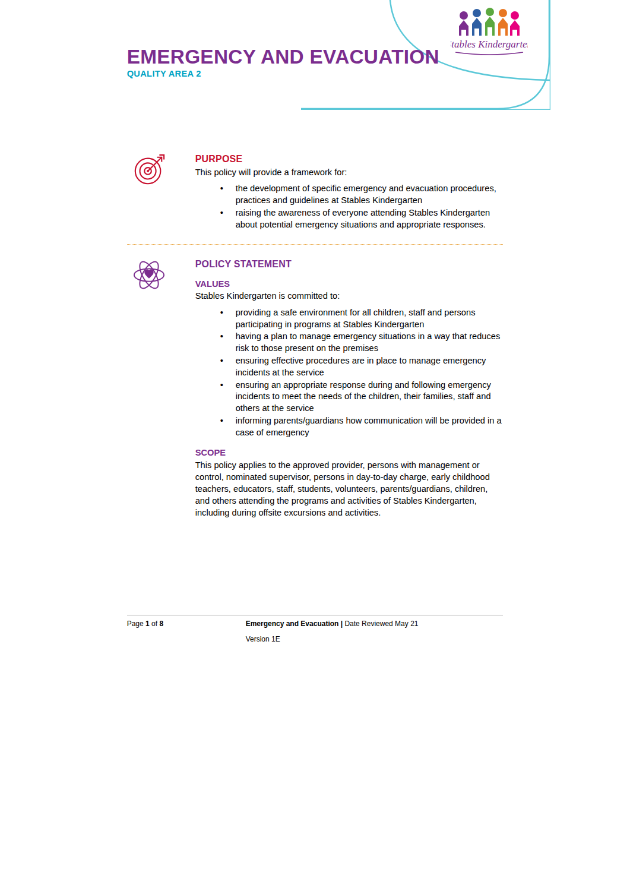Stables Kindergarten
EMERGENCY AND EVACUATION
QUALITY AREA 2
PURPOSE
This policy will provide a framework for:
the development of specific emergency and evacuation procedures, practices and guidelines at Stables Kindergarten
raising the awareness of everyone attending Stables Kindergarten about potential emergency situations and appropriate responses.
POLICY STATEMENT
VALUES
Stables Kindergarten is committed to:
providing a safe environment for all children, staff and persons participating in programs at Stables Kindergarten
having a plan to manage emergency situations in a way that reduces risk to those present on the premises
ensuring effective procedures are in place to manage emergency incidents at the service
ensuring an appropriate response during and following emergency incidents to meet the needs of the children, their families, staff and others at the service
informing parents/guardians how communication will be provided in a case of emergency
SCOPE
This policy applies to the approved provider, persons with management or control, nominated supervisor, persons in day-to-day charge, early childhood teachers, educators, staff, students, volunteers, parents/guardians, children, and others attending the programs and activities of Stables Kindergarten, including during offsite excursions and activities.
Page 1 of 8
Emergency and Evacuation | Date Reviewed May 21
Version 1E